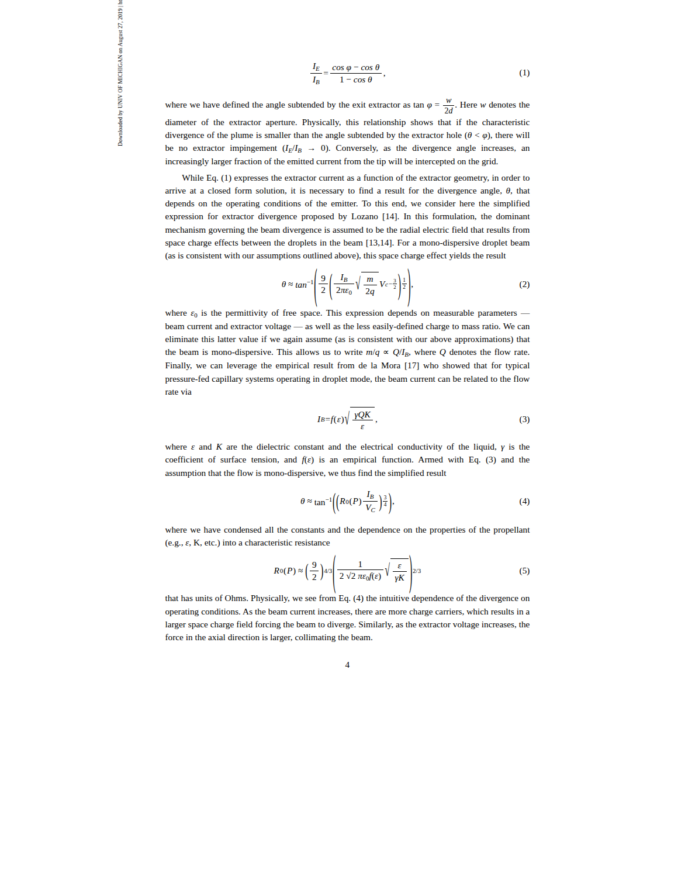Downloaded by UNIV OF MICHIGAN on August 27, 2019 | http://arc.aiaa.org | DOI: 10.2514/6.2019-3901
IE IB = cos φ − cos θ 1 − cos θ ,
(1)
where we have defined the angle subtended by the exit extractor as tan φ = w 2d. Here w denotes the diameter of the extractor aperture. Physically, this relationship shows that if the characteristic divergence of the plume is smaller than the angle subtended by the extractor hole (θ < φ), there will be no extractor impingement (IE/IB → 0). Conversely, as the divergence angle increases, an increasingly larger fraction of the emitted current from the tip will be intercepted on the grid.
While Eq. (1) expresses the extractor current as a function of the extractor geometry, in order to arrive at a closed form solution, it is necessary to find a result for the divergence angle, θ, that depends on the operating conditions of the emitter. To this end, we consider here the simplified expression for extractor divergence proposed by Lozano [14]. In this formulation, the dominant mechanism governing the beam divergence is assumed to be the radial electric field that results from space charge effects between the droplets in the beam [13,14]. For a mono-dispersive droplet beam (as is consistent with our assumptions outlined above), this space charge effect yields the result
θ ≈ tan−1 ( 92 ( IB 2πε 0 m 2q Vc−32 ) 12 ) ,
(2)
where ε 0 is the permittivity of free space. This expression depends on measurable parameters — beam current and extractor voltage — as well as the less easily-defined charge to mass ratio. We can eliminate this latter value if we again assume (as is consistent with our above approximations) that the beam is mono-dispersive. This allows us to write m/q ∝ Q/IB, where Q denotes the flow rate. Finally, we can leverage the empirical result from de la Mora [17] who showed that for typical pressure-fed capillary systems operating in droplet mode, the beam current can be related to the flow rate via
IB = f(ε) γQK ε ,
(3)
where ε and K are the dielectric constant and the electrical conductivity of the liquid, γ is the coefficient of surface tension, and f(ε) is an empirical function. Armed with Eq. (3) and the assumption that the flow is mono-dispersive, we thus find the simplified result
θ ≈ tan−1 ( ( R 0(P) IB VC ) 34 ) ,
(4)
where we have condensed all the constants and the dependence on the properties of the propellant (e.g., ε, K, etc.) into a characteristic resistance
R 0(P) ≈ (92) 4/3 ( 12 √2 πε 0 f(ε) εγK ) 2/3
(5)
that has units of Ohms. Physically, we see from Eq. (4) the intuitive dependence of the divergence on operating conditions. As the beam current increases, there are more charge carriers, which results in a larger space charge field forcing the beam to diverge. Similarly, as the extractor voltage increases, the force in the axial direction is larger, collimating the beam.
4